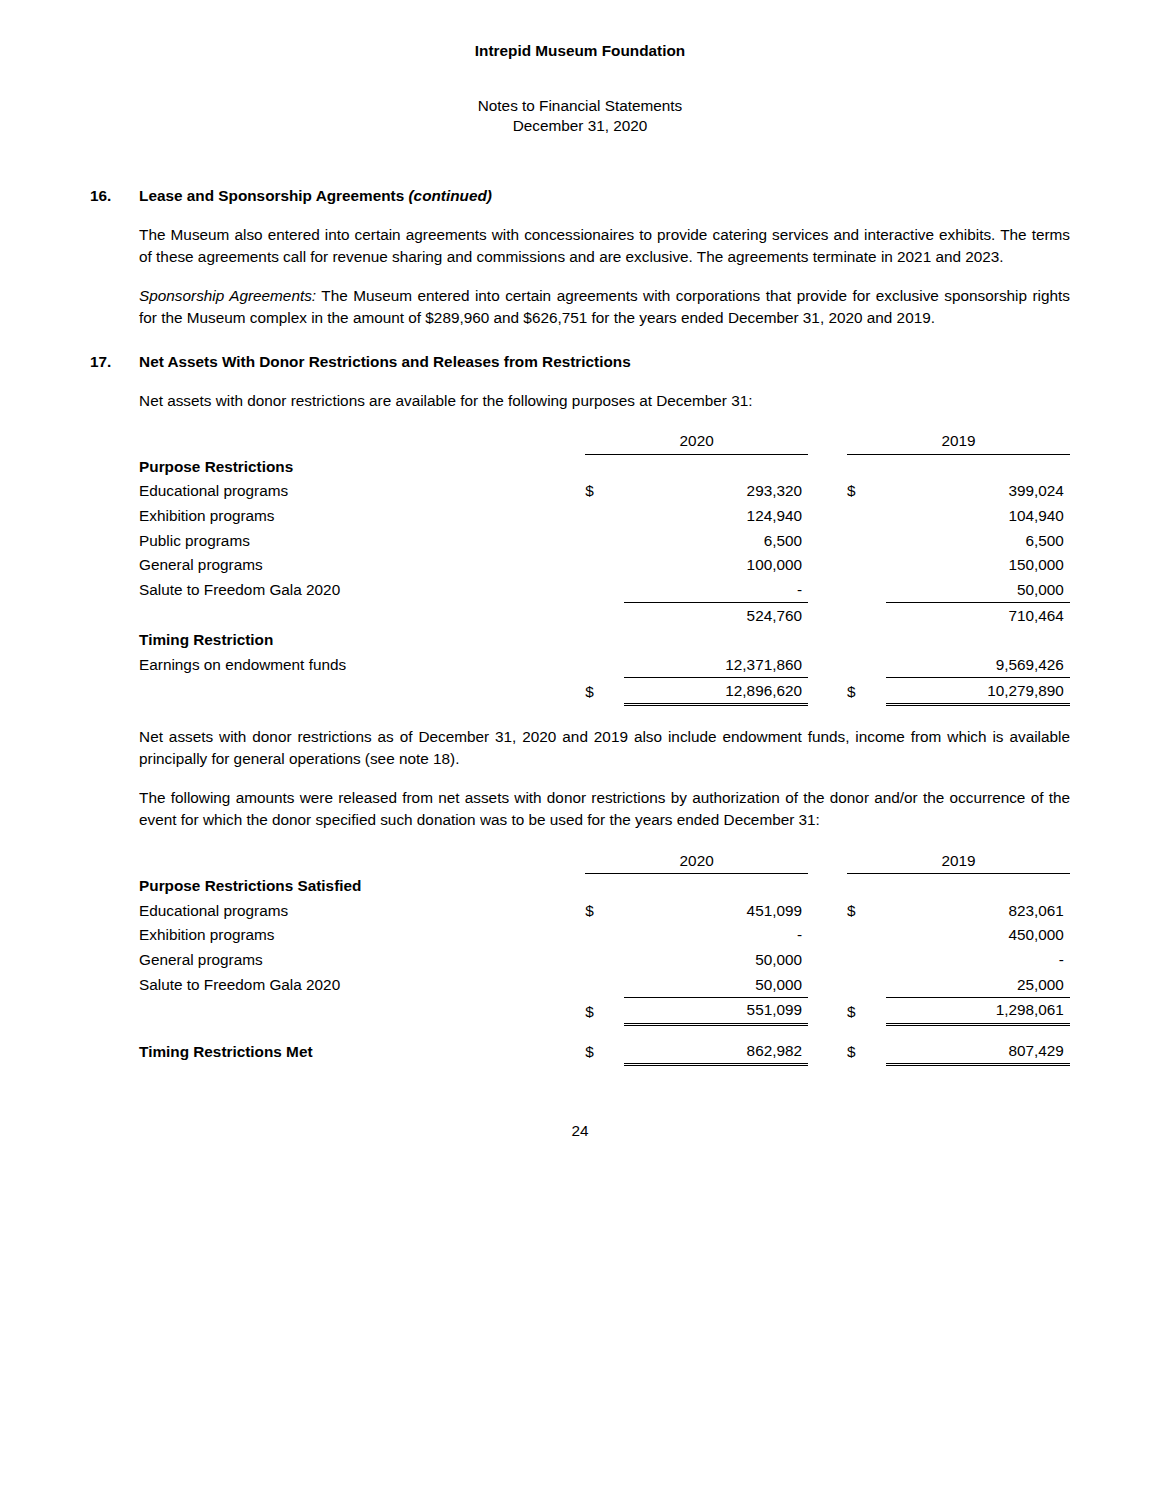Intrepid Museum Foundation
Notes to Financial Statements
December 31, 2020
16. Lease and Sponsorship Agreements (continued)
The Museum also entered into certain agreements with concessionaires to provide catering services and interactive exhibits. The terms of these agreements call for revenue sharing and commissions and are exclusive. The agreements terminate in 2021 and 2023.
Sponsorship Agreements: The Museum entered into certain agreements with corporations that provide for exclusive sponsorship rights for the Museum complex in the amount of $289,960 and $626,751 for the years ended December 31, 2020 and 2019.
17. Net Assets With Donor Restrictions and Releases from Restrictions
Net assets with donor restrictions are available for the following purposes at December 31:
| | 2020 | | 2019 |
| Purpose Restrictions | | | | | |
| Educational programs | $ | 293,320 | | $ | 399,024 |
| Exhibition programs | | 124,940 | | | 104,940 |
| Public programs | | 6,500 | | | 6,500 |
| General programs | | 100,000 | | | 150,000 |
| Salute to Freedom Gala 2020 | | - | | | 50,000 |
| | | 524,760 | | | 710,464 |
| Timing Restriction | | | | | |
| Earnings on endowment funds | | 12,371,860 | | | 9,569,426 |
| | $ | 12,896,620 | | $ | 10,279,890 |
Net assets with donor restrictions as of December 31, 2020 and 2019 also include endowment funds, income from which is available principally for general operations (see note 18).
The following amounts were released from net assets with donor restrictions by authorization of the donor and/or the occurrence of the event for which the donor specified such donation was to be used for the years ended December 31:
| | 2020 | | 2019 |
| Purpose Restrictions Satisfied | | | | | |
| Educational programs | $ | 451,099 | | $ | 823,061 |
| Exhibition programs | | - | | | 450,000 |
| General programs | | 50,000 | | | - |
| Salute to Freedom Gala 2020 | | 50,000 | | | 25,000 |
| | $ | 551,099 | | $ | 1,298,061 |
| Timing Restrictions Met | $ | 862,982 | | $ | 807,429 |
24